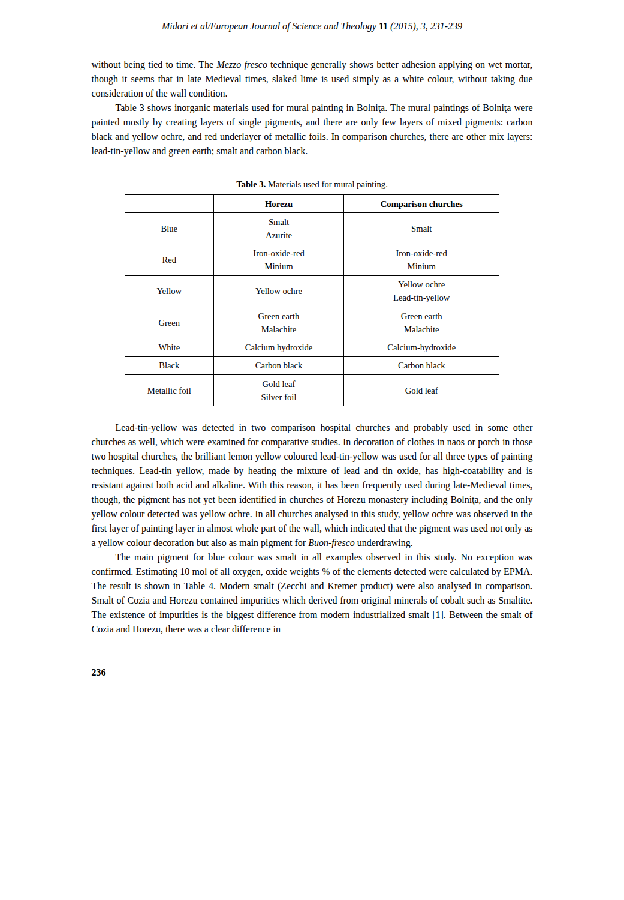Midori et al/European Journal of Science and Theology 11 (2015), 3, 231-239
without being tied to time. The Mezzo fresco technique generally shows better adhesion applying on wet mortar, though it seems that in late Medieval times, slaked lime is used simply as a white colour, without taking due consideration of the wall condition.
Table 3 shows inorganic materials used for mural painting in Bolniţa. The mural paintings of Bolniţa were painted mostly by creating layers of single pigments, and there are only few layers of mixed pigments: carbon black and yellow ochre, and red underlayer of metallic foils. In comparison churches, there are other mix layers: lead-tin-yellow and green earth; smalt and carbon black.
Table 3. Materials used for mural painting.
| | Horezu | Comparison churches |
| Blue | Smalt Azurite | Smalt |
| Red | Iron-oxide-red Minium | Iron-oxide-red Minium |
| Yellow | Yellow ochre | Yellow ochre Lead-tin-yellow |
| Green | Green earth Malachite | Green earth Malachite |
| White | Calcium hydroxide | Calcium-hydroxide |
| Black | Carbon black | Carbon black |
| Metallic foil | Gold leaf Silver foil | Gold leaf |
Lead-tin-yellow was detected in two comparison hospital churches and probably used in some other churches as well, which were examined for comparative studies. In decoration of clothes in naos or porch in those two hospital churches, the brilliant lemon yellow coloured lead-tin-yellow was used for all three types of painting techniques. Lead-tin yellow, made by heating the mixture of lead and tin oxide, has high-coatability and is resistant against both acid and alkaline. With this reason, it has been frequently used during late-Medieval times, though, the pigment has not yet been identified in churches of Horezu monastery including Bolniţa, and the only yellow colour detected was yellow ochre. In all churches analysed in this study, yellow ochre was observed in the first layer of painting layer in almost whole part of the wall, which indicated that the pigment was used not only as a yellow colour decoration but also as main pigment for Buon-fresco underdrawing.
The main pigment for blue colour was smalt in all examples observed in this study. No exception was confirmed. Estimating 10 mol of all oxygen, oxide weights % of the elements detected were calculated by EPMA. The result is shown in Table 4. Modern smalt (Zecchi and Kremer product) were also analysed in comparison. Smalt of Cozia and Horezu contained impurities which derived from original minerals of cobalt such as Smaltite. The existence of impurities is the biggest difference from modern industrialized smalt [1]. Between the smalt of Cozia and Horezu, there was a clear difference in
236